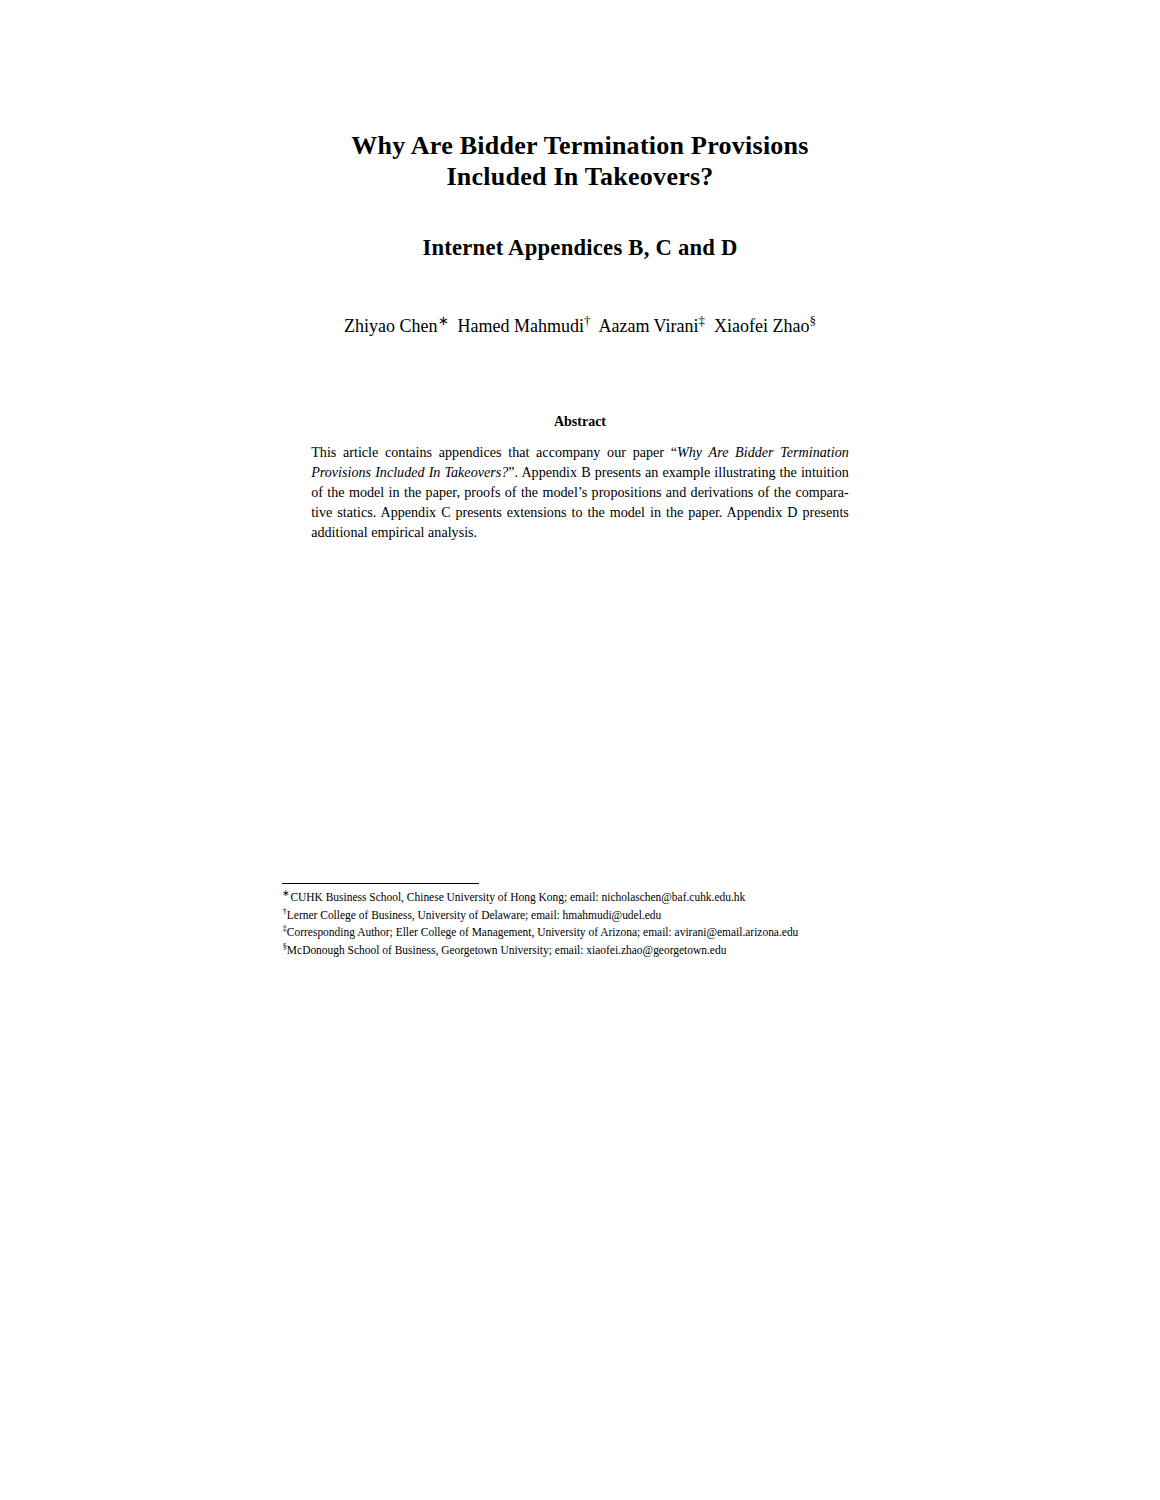Why Are Bidder Termination ProvisionsIncluded In Takeovers?
Internet Appendices B, C and D
Zhiyao Chen∗ Hamed Mahmudi† Aazam Virani‡ Xiaofei Zhao§
Abstract
This article contains appendices that accompany our paper “Why Are Bidder Termination Provisions Included In Takeovers?”. Appendix B presents an example illustrating the intuition of the model in the paper, proofs of the model’s propositions and derivations of the comparative statics. Appendix C presents extensions to the model in the paper. Appendix D presents additional empirical analysis.
∗CUHK Business School, Chinese University of Hong Kong; email: nicholaschen@baf.cuhk.edu.hk
†Lerner College of Business, University of Delaware; email: hmahmudi@udel.edu
‡Corresponding Author; Eller College of Management, University of Arizona; email: avirani@email.arizona.edu
§McDonough School of Business, Georgetown University; email: xiaofei.zhao@georgetown.edu